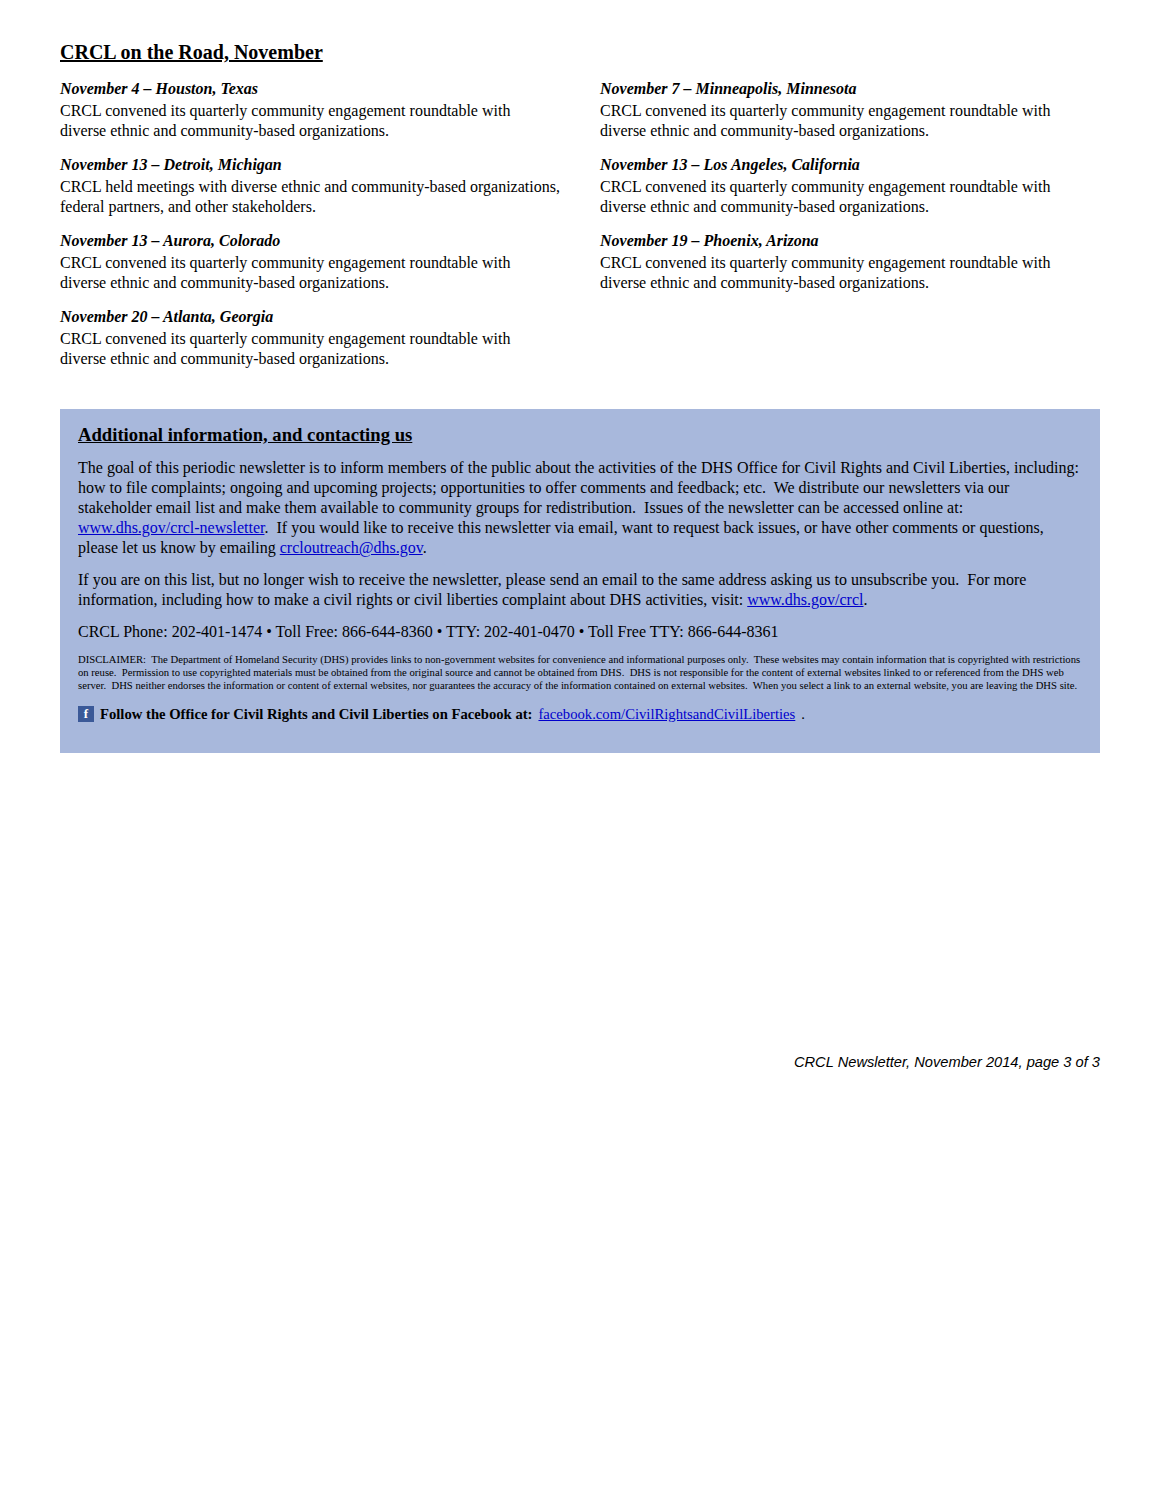CRCL on the Road, November
November 4 – Houston, Texas
CRCL convened its quarterly community engagement roundtable with diverse ethnic and community-based organizations.
November 13 – Detroit, Michigan
CRCL held meetings with diverse ethnic and community-based organizations, federal partners, and other stakeholders.
November 13 – Aurora, Colorado
CRCL convened its quarterly community engagement roundtable with diverse ethnic and community-based organizations.
November 20 – Atlanta, Georgia
CRCL convened its quarterly community engagement roundtable with diverse ethnic and community-based organizations.
November 7 – Minneapolis, Minnesota
CRCL convened its quarterly community engagement roundtable with diverse ethnic and community-based organizations.
November 13 – Los Angeles, California
CRCL convened its quarterly community engagement roundtable with diverse ethnic and community-based organizations.
November 19 – Phoenix, Arizona
CRCL convened its quarterly community engagement roundtable with diverse ethnic and community-based organizations.
Additional information, and contacting us
The goal of this periodic newsletter is to inform members of the public about the activities of the DHS Office for Civil Rights and Civil Liberties, including: how to file complaints; ongoing and upcoming projects; opportunities to offer comments and feedback; etc. We distribute our newsletters via our stakeholder email list and make them available to community groups for redistribution. Issues of the newsletter can be accessed online at: www.dhs.gov/crcl-newsletter. If you would like to receive this newsletter via email, want to request back issues, or have other comments or questions, please let us know by emailing crcloutreach@dhs.gov.
If you are on this list, but no longer wish to receive the newsletter, please send an email to the same address asking us to unsubscribe you. For more information, including how to make a civil rights or civil liberties complaint about DHS activities, visit: www.dhs.gov/crcl.
CRCL Phone: 202-401-1474 • Toll Free: 866-644-8360 • TTY: 202-401-0470 • Toll Free TTY: 866-644-8361
DISCLAIMER: The Department of Homeland Security (DHS) provides links to non-government websites for convenience and informational purposes only. These websites may contain information that is copyrighted with restrictions on reuse. Permission to use copyrighted materials must be obtained from the original source and cannot be obtained from DHS. DHS is not responsible for the content of external websites linked to or referenced from the DHS web server. DHS neither endorses the information or content of external websites, nor guarantees the accuracy of the information contained on external websites. When you select a link to an external website, you are leaving the DHS site.
f Follow the Office for Civil Rights and Civil Liberties on Facebook at: facebook.com/CivilRightsandCivilLiberties.
CRCL Newsletter, November 2014, page 3 of 3